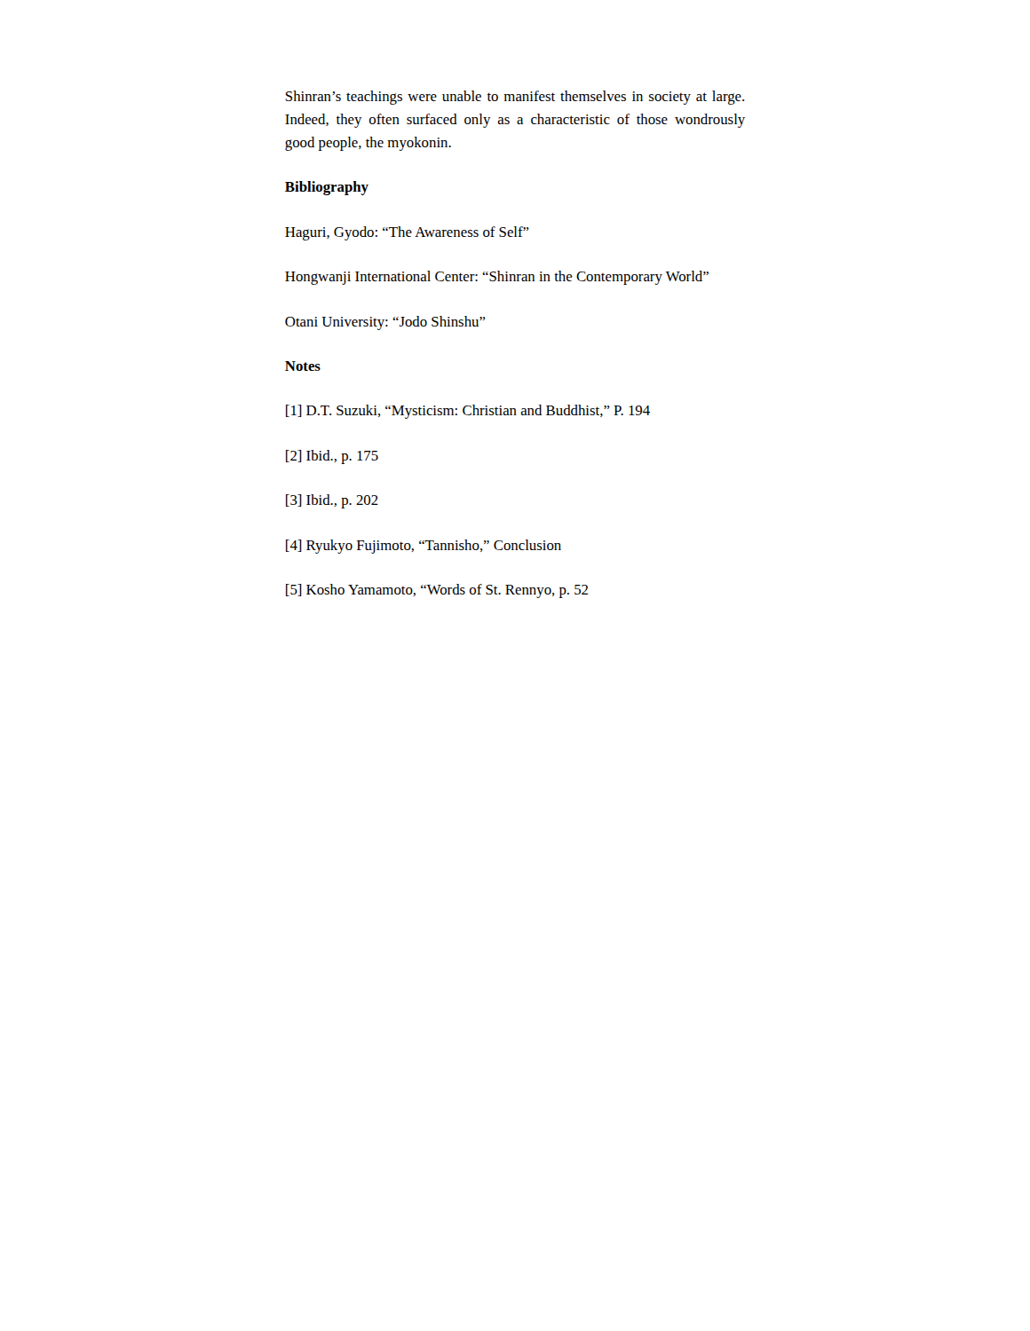Shinran’s teachings were unable to manifest themselves in society at large. Indeed, they often surfaced only as a characteristic of those wondrously good people, the myokonin.
Bibliography
Haguri, Gyodo: “The Awareness of Self”
Hongwanji International Center: “Shinran in the Contemporary World”
Otani University: “Jodo Shinshu”
Notes
[1] D.T. Suzuki, “Mysticism: Christian and Buddhist,” P. 194
[2] Ibid., p. 175
[3] Ibid., p. 202
[4] Ryukyo Fujimoto, “Tannisho,” Conclusion
[5] Kosho Yamamoto, “Words of St. Rennyo, p. 52